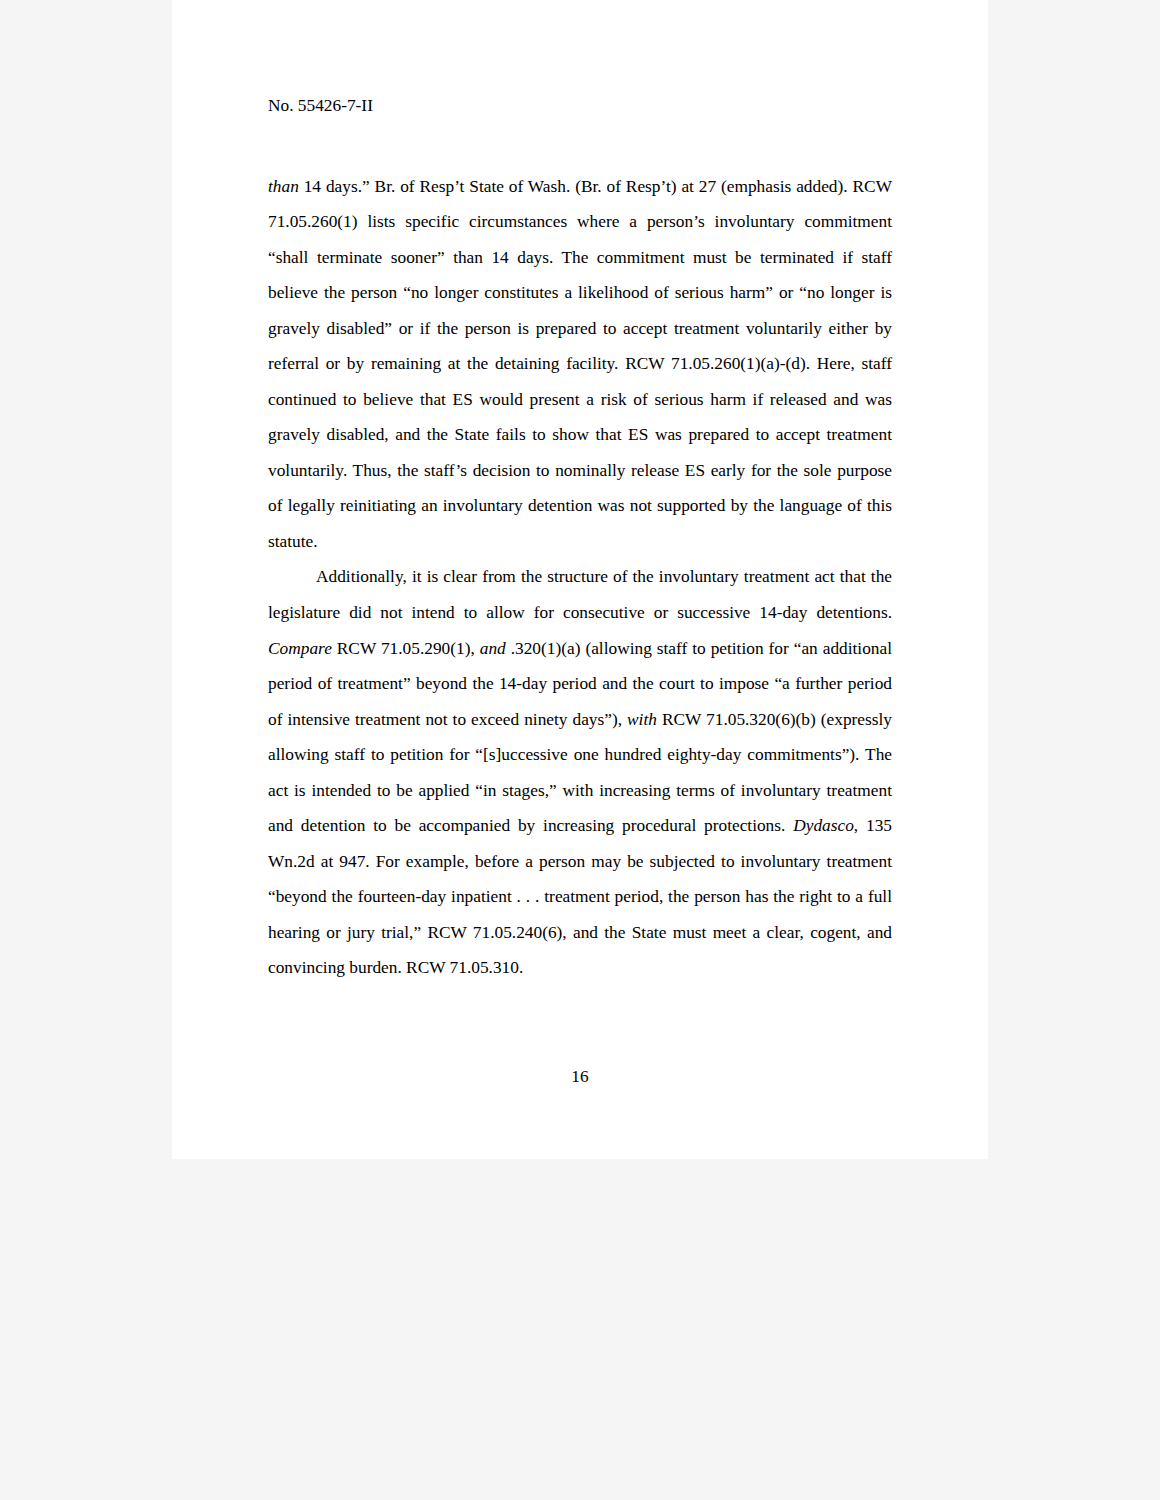No. 55426-7-II
than 14 days.” Br. of Resp’t State of Wash. (Br. of Resp’t) at 27 (emphasis added). RCW 71.05.260(1) lists specific circumstances where a person’s involuntary commitment “shall terminate sooner” than 14 days. The commitment must be terminated if staff believe the person “no longer constitutes a likelihood of serious harm” or “no longer is gravely disabled” or if the person is prepared to accept treatment voluntarily either by referral or by remaining at the detaining facility. RCW 71.05.260(1)(a)-(d). Here, staff continued to believe that ES would present a risk of serious harm if released and was gravely disabled, and the State fails to show that ES was prepared to accept treatment voluntarily. Thus, the staff’s decision to nominally release ES early for the sole purpose of legally reinitiating an involuntary detention was not supported by the language of this statute.
Additionally, it is clear from the structure of the involuntary treatment act that the legislature did not intend to allow for consecutive or successive 14-day detentions. Compare RCW 71.05.290(1), and .320(1)(a) (allowing staff to petition for “an additional period of treatment” beyond the 14-day period and the court to impose “a further period of intensive treatment not to exceed ninety days”), with RCW 71.05.320(6)(b) (expressly allowing staff to petition for “[s]uccessive one hundred eighty-day commitments”). The act is intended to be applied “in stages,” with increasing terms of involuntary treatment and detention to be accompanied by increasing procedural protections. Dydasco, 135 Wn.2d at 947. For example, before a person may be subjected to involuntary treatment “beyond the fourteen-day inpatient . . . treatment period, the person has the right to a full hearing or jury trial,” RCW 71.05.240(6), and the State must meet a clear, cogent, and convincing burden. RCW 71.05.310.
16